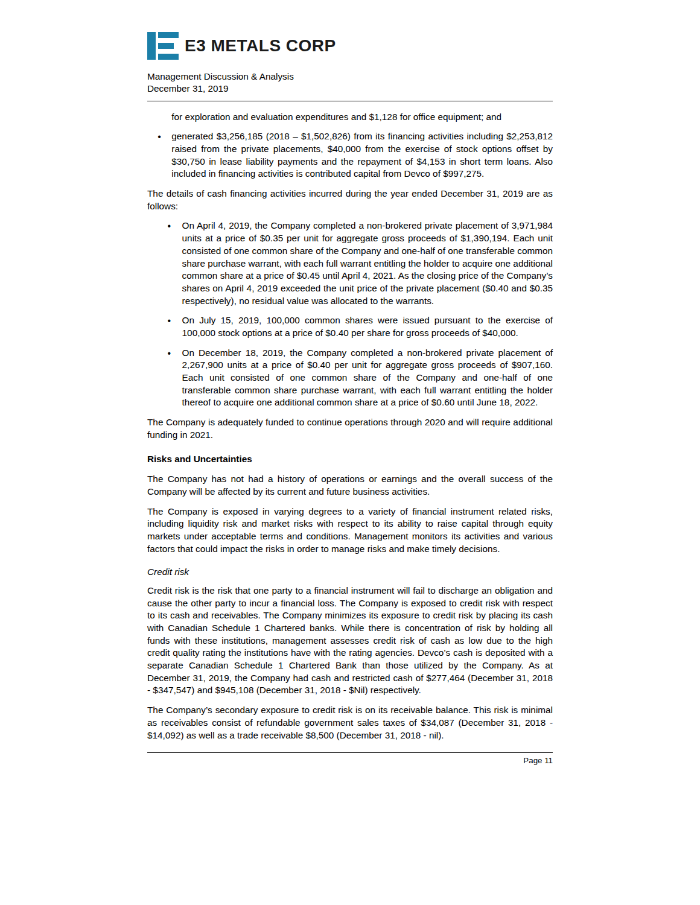E3 METALS CORP
Management Discussion & Analysis
December 31, 2019
for exploration and evaluation expenditures and $1,128 for office equipment; and
generated $3,256,185 (2018 – $1,502,826) from its financing activities including $2,253,812 raised from the private placements, $40,000 from the exercise of stock options offset by $30,750 in lease liability payments and the repayment of $4,153 in short term loans. Also included in financing activities is contributed capital from Devco of $997,275.
The details of cash financing activities incurred during the year ended December 31, 2019 are as follows:
On April 4, 2019, the Company completed a non-brokered private placement of 3,971,984 units at a price of $0.35 per unit for aggregate gross proceeds of $1,390,194. Each unit consisted of one common share of the Company and one-half of one transferable common share purchase warrant, with each full warrant entitling the holder to acquire one additional common share at a price of $0.45 until April 4, 2021. As the closing price of the Company’s shares on April 4, 2019 exceeded the unit price of the private placement ($0.40 and $0.35 respectively), no residual value was allocated to the warrants.
On July 15, 2019, 100,000 common shares were issued pursuant to the exercise of 100,000 stock options at a price of $0.40 per share for gross proceeds of $40,000.
On December 18, 2019, the Company completed a non-brokered private placement of 2,267,900 units at a price of $0.40 per unit for aggregate gross proceeds of $907,160. Each unit consisted of one common share of the Company and one-half of one transferable common share purchase warrant, with each full warrant entitling the holder thereof to acquire one additional common share at a price of $0.60 until June 18, 2022.
The Company is adequately funded to continue operations through 2020 and will require additional funding in 2021.
Risks and Uncertainties
The Company has not had a history of operations or earnings and the overall success of the Company will be affected by its current and future business activities.
The Company is exposed in varying degrees to a variety of financial instrument related risks, including liquidity risk and market risks with respect to its ability to raise capital through equity markets under acceptable terms and conditions. Management monitors its activities and various factors that could impact the risks in order to manage risks and make timely decisions.
Credit risk
Credit risk is the risk that one party to a financial instrument will fail to discharge an obligation and cause the other party to incur a financial loss. The Company is exposed to credit risk with respect to its cash and receivables. The Company minimizes its exposure to credit risk by placing its cash with Canadian Schedule 1 Chartered banks. While there is concentration of risk by holding all funds with these institutions, management assesses credit risk of cash as low due to the high credit quality rating the institutions have with the rating agencies. Devco’s cash is deposited with a separate Canadian Schedule 1 Chartered Bank than those utilized by the Company. As at December 31, 2019, the Company had cash and restricted cash of $277,464 (December 31, 2018 - $347,547) and $945,108 (December 31, 2018 - $Nil) respectively.
The Company’s secondary exposure to credit risk is on its receivable balance. This risk is minimal as receivables consist of refundable government sales taxes of $34,087 (December 31, 2018 - $14,092) as well as a trade receivable $8,500 (December 31, 2018 - nil).
Page 11